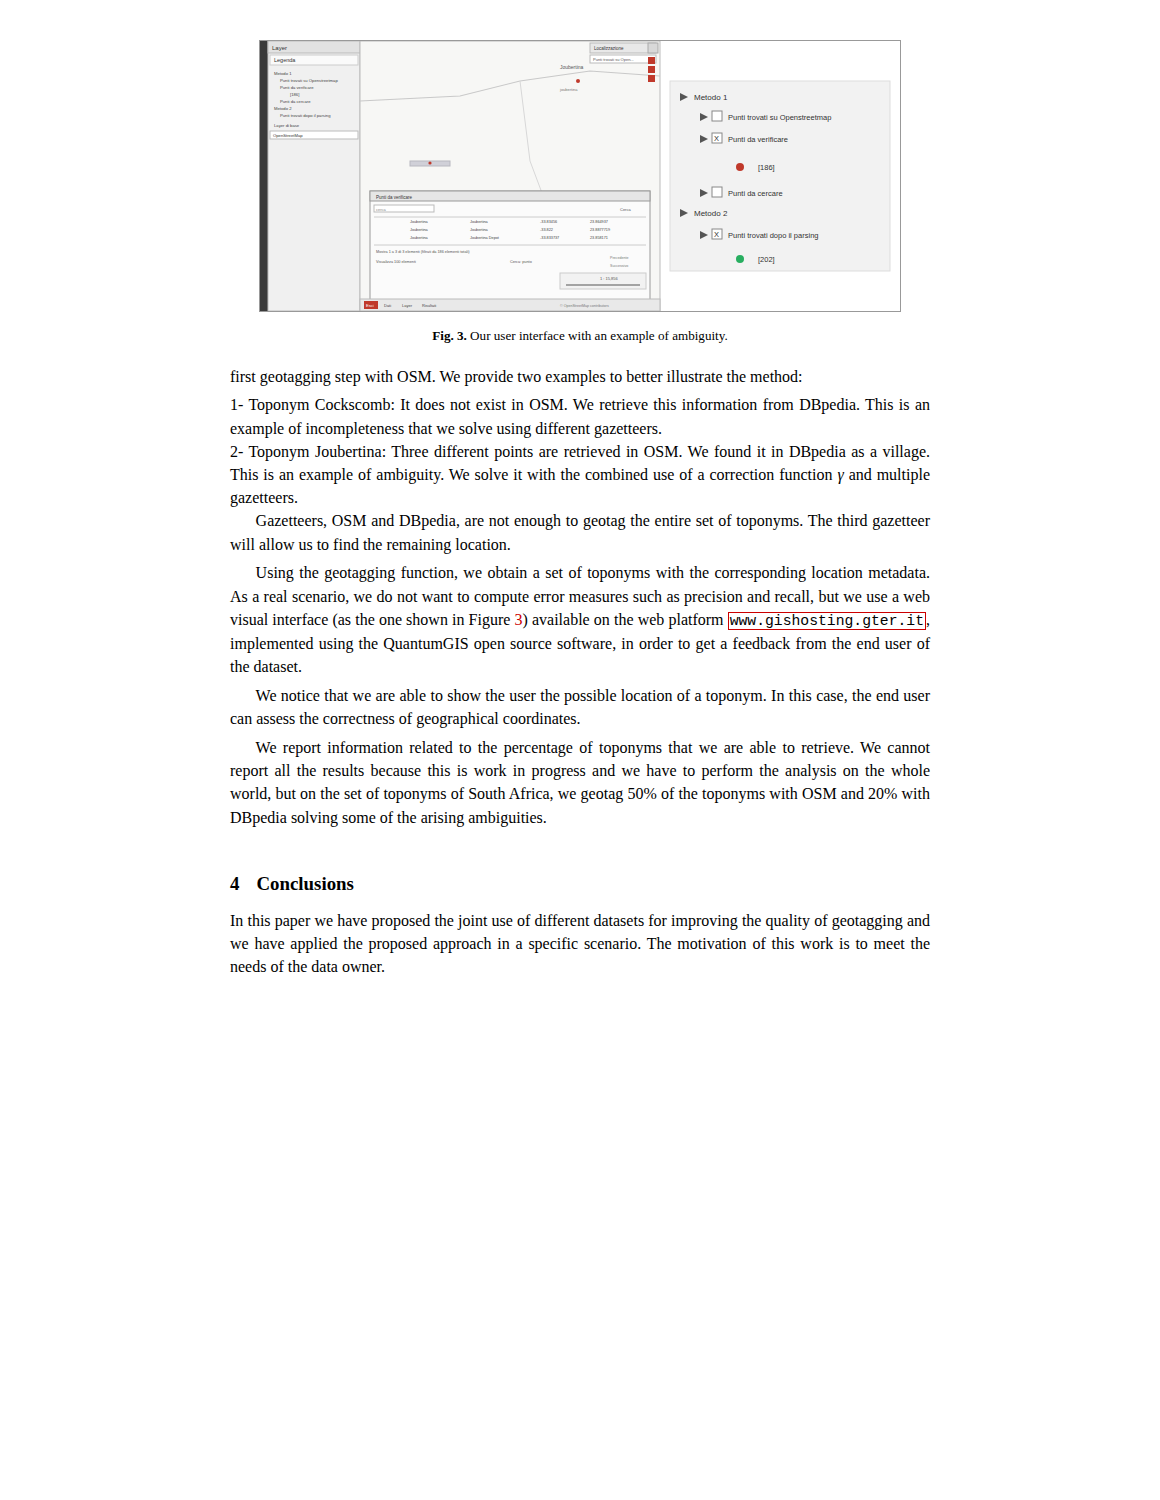Layer Legenda Metodo 1 Punti trovati su Openstreetmap Punti da verificare [186] Punti da cercare Metodo 2 Punti trovati dopo il parsing Layer di base OpenStreetMap Joubertina joubertina Localizzazione Punti trovati su Open... Punti da verificare cerca Cerca JoubertinaJoubertina-33.8345623.864937 JoubertinaJoubertina-33.82223.8877719 JoubertinaJoubertina Depot-33.83373723.858171 Mostra 1 a 3 di 3 elementi (filtrati da 186 elementi totali) Visualizza 100 elementi Cerca: punto Precedente Successivo 1 : 15,856 Esci Dati Layer Risultati © OpenStreetMap contributors Metodo 1 Punti trovati su Openstreetmap X Punti da verificare [186] Punti da cercare Metodo 2 X Punti trovati dopo il parsing [202]
Fig. 3. Our user interface with an example of ambiguity.
first geotagging step with OSM. We provide two examples to better illustrate the method:
1- Toponym Cockscomb: It does not exist in OSM. We retrieve this information from DBpedia. This is an example of incompleteness that we solve using different gazetteers.
2- Toponym Joubertina: Three different points are retrieved in OSM. We found it in DBpedia as a village. This is an example of ambiguity. We solve it with the combined use of a correction function γ and multiple gazetteers.
Gazetteers, OSM and DBpedia, are not enough to geotag the entire set of toponyms. The third gazetteer will allow us to find the remaining location.
Using the geotagging function, we obtain a set of toponyms with the corresponding location metadata. As a real scenario, we do not want to compute error measures such as precision and recall, but we use a web visual interface (as the one shown in Figure 3) available on the web platform www.gishosting.gter.it, implemented using the QuantumGIS open source software, in order to get a feedback from the end user of the dataset.
We notice that we are able to show the user the possible location of a toponym. In this case, the end user can assess the correctness of geographical coordinates.
We report information related to the percentage of toponyms that we are able to retrieve. We cannot report all the results because this is work in progress and we have to perform the analysis on the whole world, but on the set of toponyms of South Africa, we geotag 50% of the toponyms with OSM and 20% with DBpedia solving some of the arising ambiguities.
4 Conclusions
In this paper we have proposed the joint use of different datasets for improving the quality of geotagging and we have applied the proposed approach in a specific scenario. The motivation of this work is to meet the needs of the data owner.